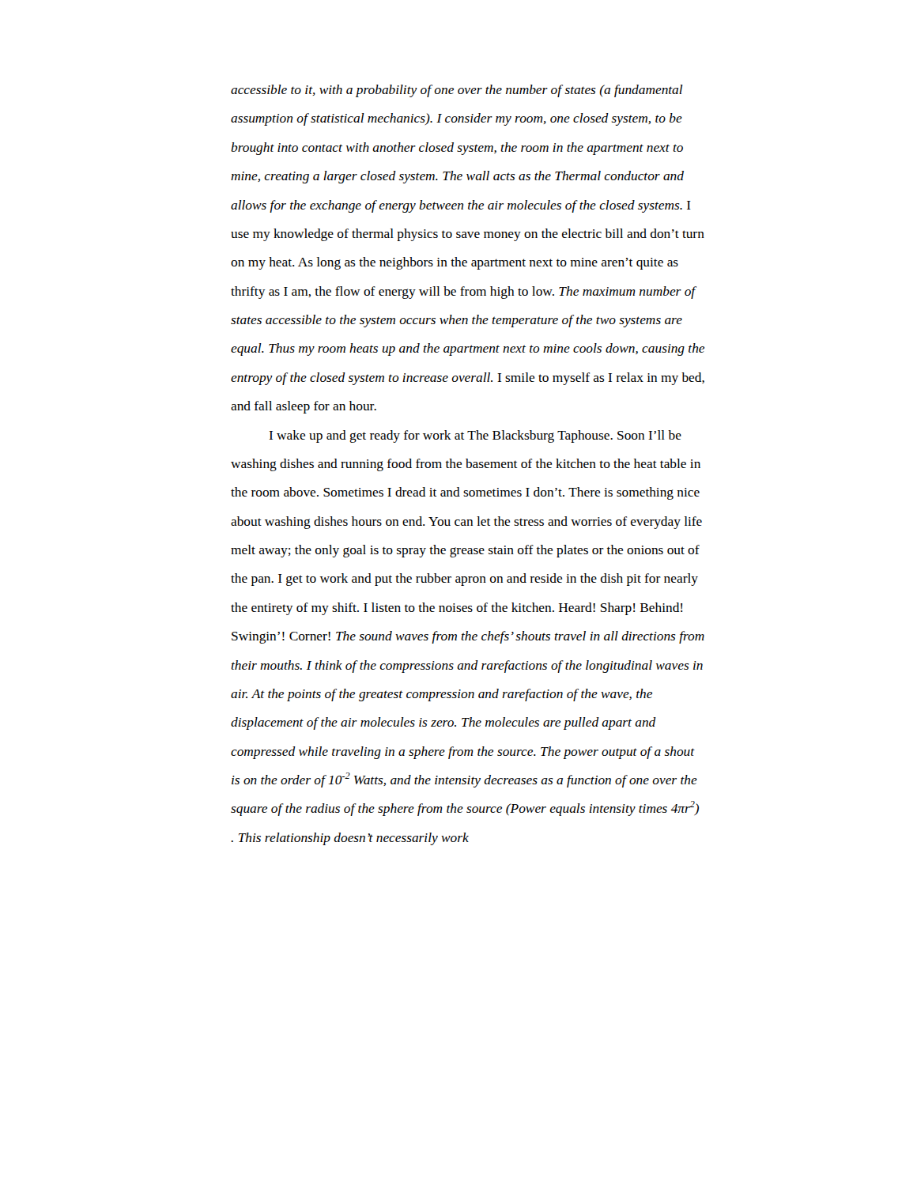accessible to it, with a probability of one over the number of states (a fundamental assumption of statistical mechanics). I consider my room, one closed system, to be brought into contact with another closed system, the room in the apartment next to mine, creating a larger closed system. The wall acts as the Thermal conductor and allows for the exchange of energy between the air molecules of the closed systems. I use my knowledge of thermal physics to save money on the electric bill and don’t turn on my heat. As long as the neighbors in the apartment next to mine aren’t quite as thrifty as I am, the flow of energy will be from high to low. The maximum number of states accessible to the system occurs when the temperature of the two systems are equal. Thus my room heats up and the apartment next to mine cools down, causing the entropy of the closed system to increase overall. I smile to myself as I relax in my bed, and fall asleep for an hour.
I wake up and get ready for work at The Blacksburg Taphouse. Soon I’ll be washing dishes and running food from the basement of the kitchen to the heat table in the room above. Sometimes I dread it and sometimes I don’t. There is something nice about washing dishes hours on end. You can let the stress and worries of everyday life melt away; the only goal is to spray the grease stain off the plates or the onions out of the pan. I get to work and put the rubber apron on and reside in the dish pit for nearly the entirety of my shift. I listen to the noises of the kitchen. Heard! Sharp! Behind! Swingin’! Corner! The sound waves from the chefs’ shouts travel in all directions from their mouths. I think of the compressions and rarefactions of the longitudinal waves in air. At the points of the greatest compression and rarefaction of the wave, the displacement of the air molecules is zero. The molecules are pulled apart and compressed while traveling in a sphere from the source. The power output of a shout is on the order of 10-2 Watts, and the intensity decreases as a function of one over the square of the radius of the sphere from the source (Power equals intensity times 4πr2) . This relationship doesn’t necessarily work